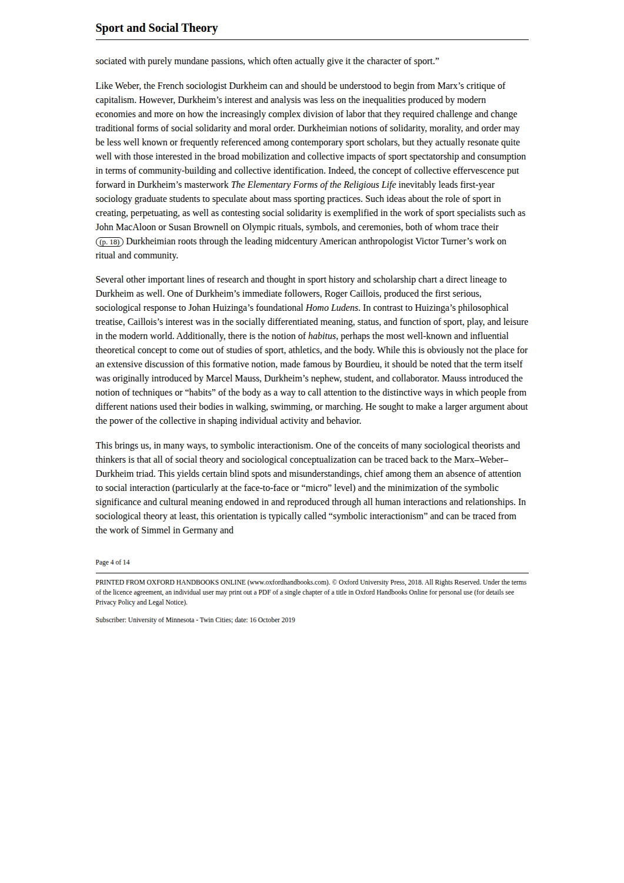Sport and Social Theory
sociated with purely mundane passions, which often actually give it the character of sport.”
Like Weber, the French sociologist Durkheim can and should be understood to begin from Marx’s critique of capitalism. However, Durkheim’s interest and analysis was less on the inequalities produced by modern economies and more on how the increasingly complex division of labor that they required challenge and change traditional forms of social solidarity and moral order. Durkheimian notions of solidarity, morality, and order may be less well known or frequently referenced among contemporary sport scholars, but they actually resonate quite well with those interested in the broad mobilization and collective impacts of sport spectatorship and consumption in terms of community-building and collective identification. Indeed, the concept of collective effervescence put forward in Durkheim’s masterwork The Elementary Forms of the Religious Life inevitably leads first-year sociology graduate students to speculate about mass sporting practices. Such ideas about the role of sport in creating, perpetuating, as well as contesting social solidarity is exemplified in the work of sport specialists such as John MacAloon or Susan Brownell on Olympic rituals, symbols, and ceremonies, both of whom trace their (p. 18) Durkheimian roots through the leading midcentury American anthropologist Victor Turner’s work on ritual and community.
Several other important lines of research and thought in sport history and scholarship chart a direct lineage to Durkheim as well. One of Durkheim’s immediate followers, Roger Caillois, produced the first serious, sociological response to Johan Huizinga’s foundational Homo Ludens. In contrast to Huizinga’s philosophical treatise, Caillois’s interest was in the socially differentiated meaning, status, and function of sport, play, and leisure in the modern world. Additionally, there is the notion of habitus, perhaps the most well-known and influential theoretical concept to come out of studies of sport, athletics, and the body. While this is obviously not the place for an extensive discussion of this formative notion, made famous by Bourdieu, it should be noted that the term itself was originally introduced by Marcel Mauss, Durkheim’s nephew, student, and collaborator. Mauss introduced the notion of techniques or “habits” of the body as a way to call attention to the distinctive ways in which people from different nations used their bodies in walking, swimming, or marching. He sought to make a larger argument about the power of the collective in shaping individual activity and behavior.
This brings us, in many ways, to symbolic interactionism. One of the conceits of many sociological theorists and thinkers is that all of social theory and sociological conceptualization can be traced back to the Marx–Weber–Durkheim triad. This yields certain blind spots and misunderstandings, chief among them an absence of attention to social interaction (particularly at the face-to-face or “micro” level) and the minimization of the symbolic significance and cultural meaning endowed in and reproduced through all human interactions and relationships. In sociological theory at least, this orientation is typically called “symbolic interactionism” and can be traced from the work of Simmel in Germany and
Page 4 of 14
PRINTED FROM OXFORD HANDBOOKS ONLINE (www.oxfordhandbooks.com). © Oxford University Press, 2018. All Rights Reserved. Under the terms of the licence agreement, an individual user may print out a PDF of a single chapter of a title in Oxford Handbooks Online for personal use (for details see Privacy Policy and Legal Notice).
Subscriber: University of Minnesota - Twin Cities; date: 16 October 2019